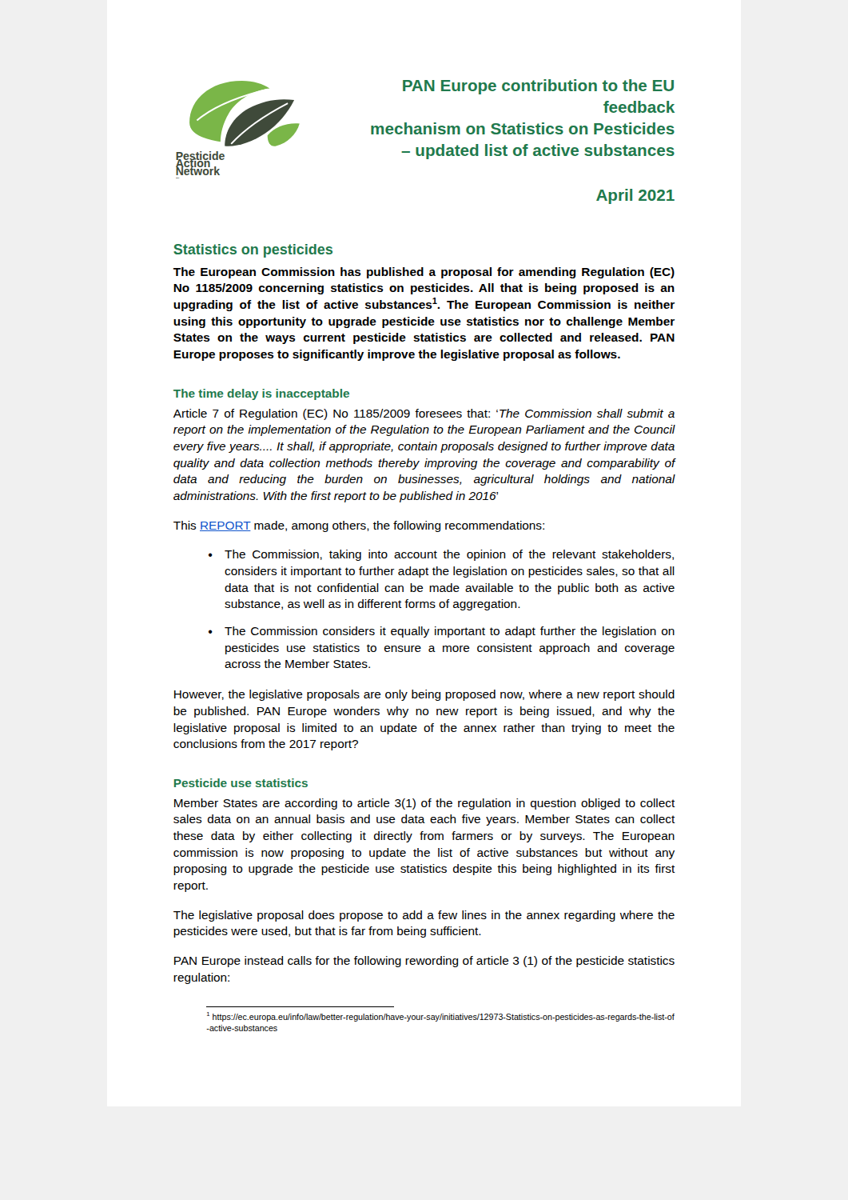Pesticide Action Network Europe
PAN Europe contribution to the EU feedback
mechanism on Statistics on Pesticides
– updated list of active substances
April 2021
Statistics on pesticides
The European Commission has published a proposal for amending Regulation (EC) No 1185/2009 concerning statistics on pesticides. All that is being proposed is an upgrading of the list of active substances1. The European Commission is neither using this opportunity to upgrade pesticide use statistics nor to challenge Member States on the ways current pesticide statistics are collected and released. PAN Europe proposes to significantly improve the legislative proposal as follows.
The time delay is inacceptable
Article 7 of Regulation (EC) No 1185/2009 foresees that: ‘The Commission shall submit a report on the implementation of the Regulation to the European Parliament and the Council every five years.... It shall, if appropriate, contain proposals designed to further improve data quality and data collection methods thereby improving the coverage and comparability of data and reducing the burden on businesses, agricultural holdings and national administrations. With the first report to be published in 2016’
This REPORT made, among others, the following recommendations:
The Commission, taking into account the opinion of the relevant stakeholders, considers it important to further adapt the legislation on pesticides sales, so that all data that is not confidential can be made available to the public both as active substance, as well as in different forms of aggregation.
The Commission considers it equally important to adapt further the legislation on pesticides use statistics to ensure a more consistent approach and coverage across the Member States.
However, the legislative proposals are only being proposed now, where a new report should be published. PAN Europe wonders why no new report is being issued, and why the legislative proposal is limited to an update of the annex rather than trying to meet the conclusions from the 2017 report?
Pesticide use statistics
Member States are according to article 3(1) of the regulation in question obliged to collect sales data on an annual basis and use data each five years. Member States can collect these data by either collecting it directly from farmers or by surveys. The European commission is now proposing to update the list of active substances but without any proposing to upgrade the pesticide use statistics despite this being highlighted in its first report.
The legislative proposal does propose to add a few lines in the annex regarding where the pesticides were used, but that is far from being sufficient.
PAN Europe instead calls for the following rewording of article 3 (1) of the pesticide statistics regulation:
1 https://ec.europa.eu/info/law/better-regulation/have-your-say/initiatives/12973-Statistics-on-pesticides-as-regards-the-list-of-active-substances